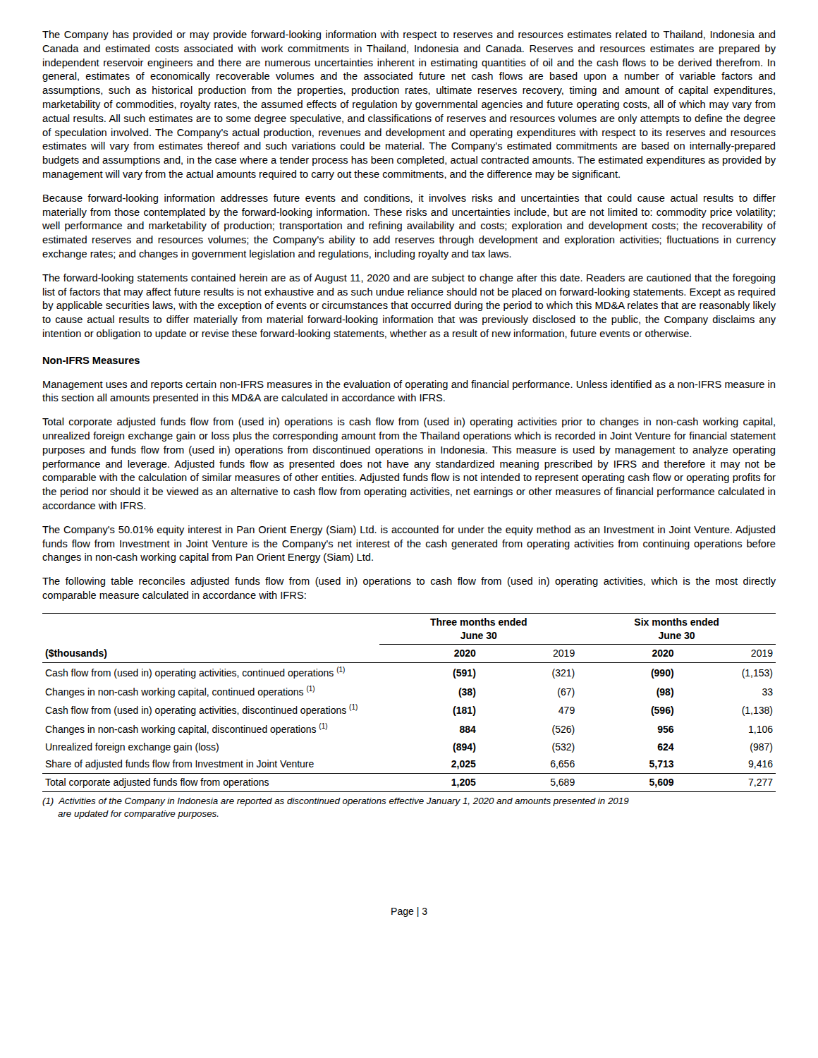The Company has provided or may provide forward-looking information with respect to reserves and resources estimates related to Thailand, Indonesia and Canada and estimated costs associated with work commitments in Thailand, Indonesia and Canada. Reserves and resources estimates are prepared by independent reservoir engineers and there are numerous uncertainties inherent in estimating quantities of oil and the cash flows to be derived therefrom. In general, estimates of economically recoverable volumes and the associated future net cash flows are based upon a number of variable factors and assumptions, such as historical production from the properties, production rates, ultimate reserves recovery, timing and amount of capital expenditures, marketability of commodities, royalty rates, the assumed effects of regulation by governmental agencies and future operating costs, all of which may vary from actual results. All such estimates are to some degree speculative, and classifications of reserves and resources volumes are only attempts to define the degree of speculation involved. The Company's actual production, revenues and development and operating expenditures with respect to its reserves and resources estimates will vary from estimates thereof and such variations could be material. The Company's estimated commitments are based on internally-prepared budgets and assumptions and, in the case where a tender process has been completed, actual contracted amounts. The estimated expenditures as provided by management will vary from the actual amounts required to carry out these commitments, and the difference may be significant.
Because forward-looking information addresses future events and conditions, it involves risks and uncertainties that could cause actual results to differ materially from those contemplated by the forward-looking information. These risks and uncertainties include, but are not limited to: commodity price volatility; well performance and marketability of production; transportation and refining availability and costs; exploration and development costs; the recoverability of estimated reserves and resources volumes; the Company's ability to add reserves through development and exploration activities; fluctuations in currency exchange rates; and changes in government legislation and regulations, including royalty and tax laws.
The forward-looking statements contained herein are as of August 11, 2020 and are subject to change after this date. Readers are cautioned that the foregoing list of factors that may affect future results is not exhaustive and as such undue reliance should not be placed on forward-looking statements. Except as required by applicable securities laws, with the exception of events or circumstances that occurred during the period to which this MD&A relates that are reasonably likely to cause actual results to differ materially from material forward-looking information that was previously disclosed to the public, the Company disclaims any intention or obligation to update or revise these forward-looking statements, whether as a result of new information, future events or otherwise.
Non-IFRS Measures
Management uses and reports certain non-IFRS measures in the evaluation of operating and financial performance. Unless identified as a non-IFRS measure in this section all amounts presented in this MD&A are calculated in accordance with IFRS.
Total corporate adjusted funds flow from (used in) operations is cash flow from (used in) operating activities prior to changes in non-cash working capital, unrealized foreign exchange gain or loss plus the corresponding amount from the Thailand operations which is recorded in Joint Venture for financial statement purposes and funds flow from (used in) operations from discontinued operations in Indonesia. This measure is used by management to analyze operating performance and leverage. Adjusted funds flow as presented does not have any standardized meaning prescribed by IFRS and therefore it may not be comparable with the calculation of similar measures of other entities. Adjusted funds flow is not intended to represent operating cash flow or operating profits for the period nor should it be viewed as an alternative to cash flow from operating activities, net earnings or other measures of financial performance calculated in accordance with IFRS.
The Company's 50.01% equity interest in Pan Orient Energy (Siam) Ltd. is accounted for under the equity method as an Investment in Joint Venture. Adjusted funds flow from Investment in Joint Venture is the Company's net interest of the cash generated from operating activities from continuing operations before changes in non-cash working capital from Pan Orient Energy (Siam) Ltd.
The following table reconciles adjusted funds flow from (used in) operations to cash flow from (used in) operating activities, which is the most directly comparable measure calculated in accordance with IFRS:
| | Three months ended June 30 | Six months ended June 30 |
| ($thousands) | 2020 | 2019 | 2020 | 2019 |
| Cash flow from (used in) operating activities, continued operations (1) | (591) | (321) | (990) | (1,153) |
| Changes in non-cash working capital, continued operations (1) | (38) | (67) | (98) | 33 |
| Cash flow from (used in) operating activities, discontinued operations (1) | (181) | 479 | (596) | (1,138) |
| Changes in non-cash working capital, discontinued operations (1) | 884 | (526) | 956 | 1,106 |
| Unrealized foreign exchange gain (loss) | (894) | (532) | 624 | (987) |
| Share of adjusted funds flow from Investment in Joint Venture | 2,025 | 6,656 | 5,713 | 9,416 |
| Total corporate adjusted funds flow from operations | 1,205 | 5,689 | 5,609 | 7,277 |
(1) Activities of the Company in Indonesia are reported as discontinued operations effective January 1, 2020 and amounts presented in 2019are updated for comparative purposes.
Page | 3